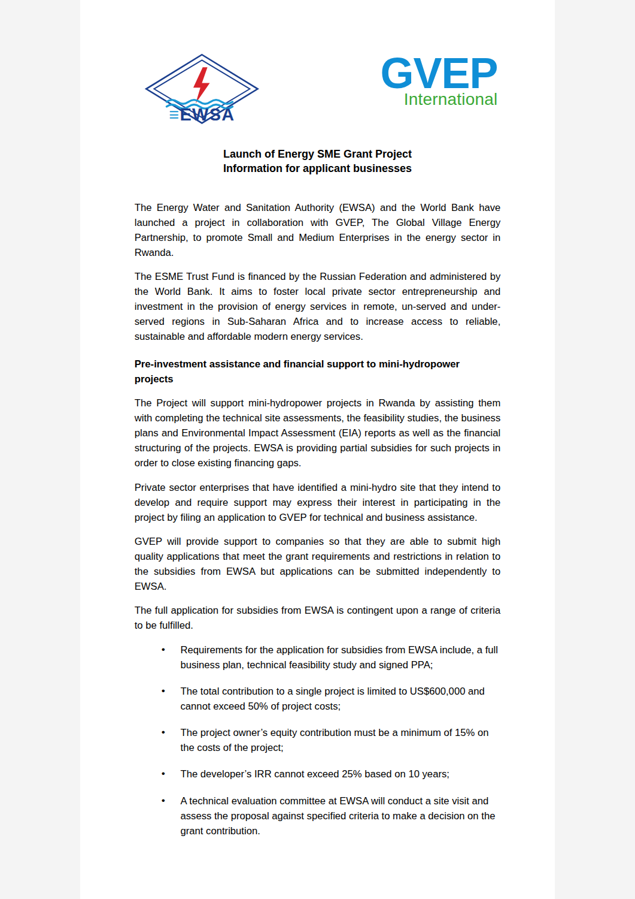≡EWSA
GVEP International
Launch of Energy SME Grant Project Information for applicant businesses
The Energy Water and Sanitation Authority (EWSA) and the World Bank have launched a project in collaboration with GVEP, The Global Village Energy Partnership, to promote Small and Medium Enterprises in the energy sector in Rwanda.
The ESME Trust Fund is financed by the Russian Federation and administered by the World Bank. It aims to foster local private sector entrepreneurship and investment in the provision of energy services in remote, un-served and under-served regions in Sub-Saharan Africa and to increase access to reliable, sustainable and affordable modern energy services.
Pre-investment assistance and financial support to mini-hydropower projects
The Project will support mini-hydropower projects in Rwanda by assisting them with completing the technical site assessments, the feasibility studies, the business plans and Environmental Impact Assessment (EIA) reports as well as the financial structuring of the projects. EWSA is providing partial subsidies for such projects in order to close existing financing gaps.
Private sector enterprises that have identified a mini-hydro site that they intend to develop and require support may express their interest in participating in the project by filing an application to GVEP for technical and business assistance.
GVEP will provide support to companies so that they are able to submit high quality applications that meet the grant requirements and restrictions in relation to the subsidies from EWSA but applications can be submitted independently to EWSA.
The full application for subsidies from EWSA is contingent upon a range of criteria to be fulfilled.
Requirements for the application for subsidies from EWSA include, a full business plan, technical feasibility study and signed PPA;
The total contribution to a single project is limited to US$600,000 and cannot exceed 50% of project costs;
The project owner’s equity contribution must be a minimum of 15% on the costs of the project;
The developer’s IRR cannot exceed 25% based on 10 years;
A technical evaluation committee at EWSA will conduct a site visit and assess the proposal against specified criteria to make a decision on the grant contribution.